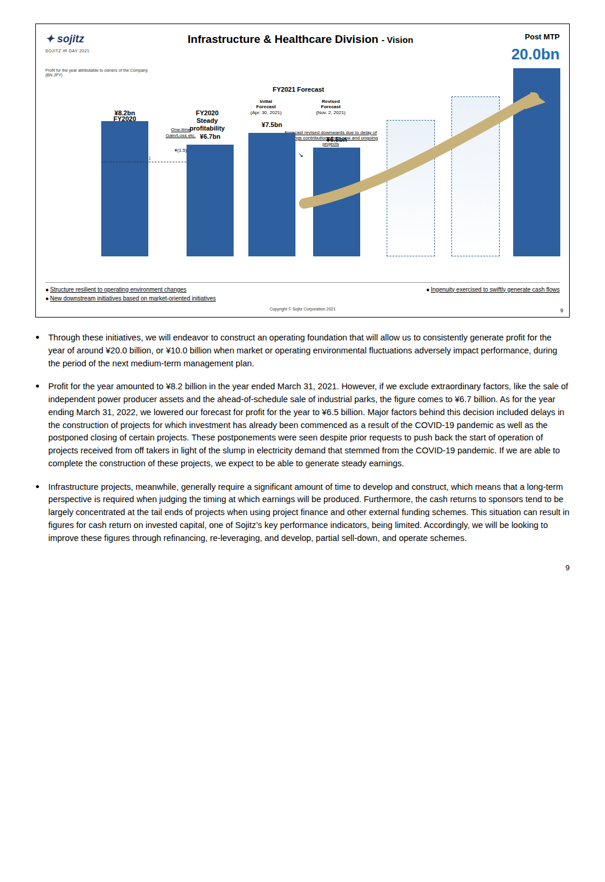✦ sojitz
SOJITZ IR DAY 2021
Infrastructure & Healthcare Division - Vision
Post MTP
20.0bn
Profit for the year attributable to owners of the Company
(BN JPY)
FY2021 Forecast
Initial
Forecast
(Apr. 30, 2021)
Revised
Forecast
(Nov. 2, 2021)
FY2020
Results
FY2020
Steady
profitability
Forecast revised downwards due to delay of earnings contributions from new and ongoing projects
¥8.2bn
One-time
Gain/Loss etc.
¥(1.5)
↕
¥6.7bn
¥7.5bn
¥6.5bn
↘
Structure resilient to operating environment changes Ingenuity exercised to swiftly generate cash flows
New downstream initiatives based on market-oriented initiatives
Copyright © Sojitz Corporation 2021
9
Through these initiatives, we will endeavor to construct an operating foundation that will allow us to consistently generate profit for the year of around ¥20.0 billion, or ¥10.0 billion when market or operating environmental fluctuations adversely impact performance, during the period of the next medium-term management plan.
Profit for the year amounted to ¥8.2 billion in the year ended March 31, 2021. However, if we exclude extraordinary factors, like the sale of independent power producer assets and the ahead-of-schedule sale of industrial parks, the figure comes to ¥6.7 billion. As for the year ending March 31, 2022, we lowered our forecast for profit for the year to ¥6.5 billion. Major factors behind this decision included delays in the construction of projects for which investment has already been commenced as a result of the COVID-19 pandemic as well as the postponed closing of certain projects. These postponements were seen despite prior requests to push back the start of operation of projects received from off takers in light of the slump in electricity demand that stemmed from the COVID-19 pandemic. If we are able to complete the construction of these projects, we expect to be able to generate steady earnings.
Infrastructure projects, meanwhile, generally require a significant amount of time to develop and construct, which means that a long-term perspective is required when judging the timing at which earnings will be produced. Furthermore, the cash returns to sponsors tend to be largely concentrated at the tail ends of projects when using project finance and other external funding schemes. This situation can result in figures for cash return on invested capital, one of Sojitz’s key performance indicators, being limited. Accordingly, we will be looking to improve these figures through refinancing, re-leveraging, and develop, partial sell-down, and operate schemes.
9